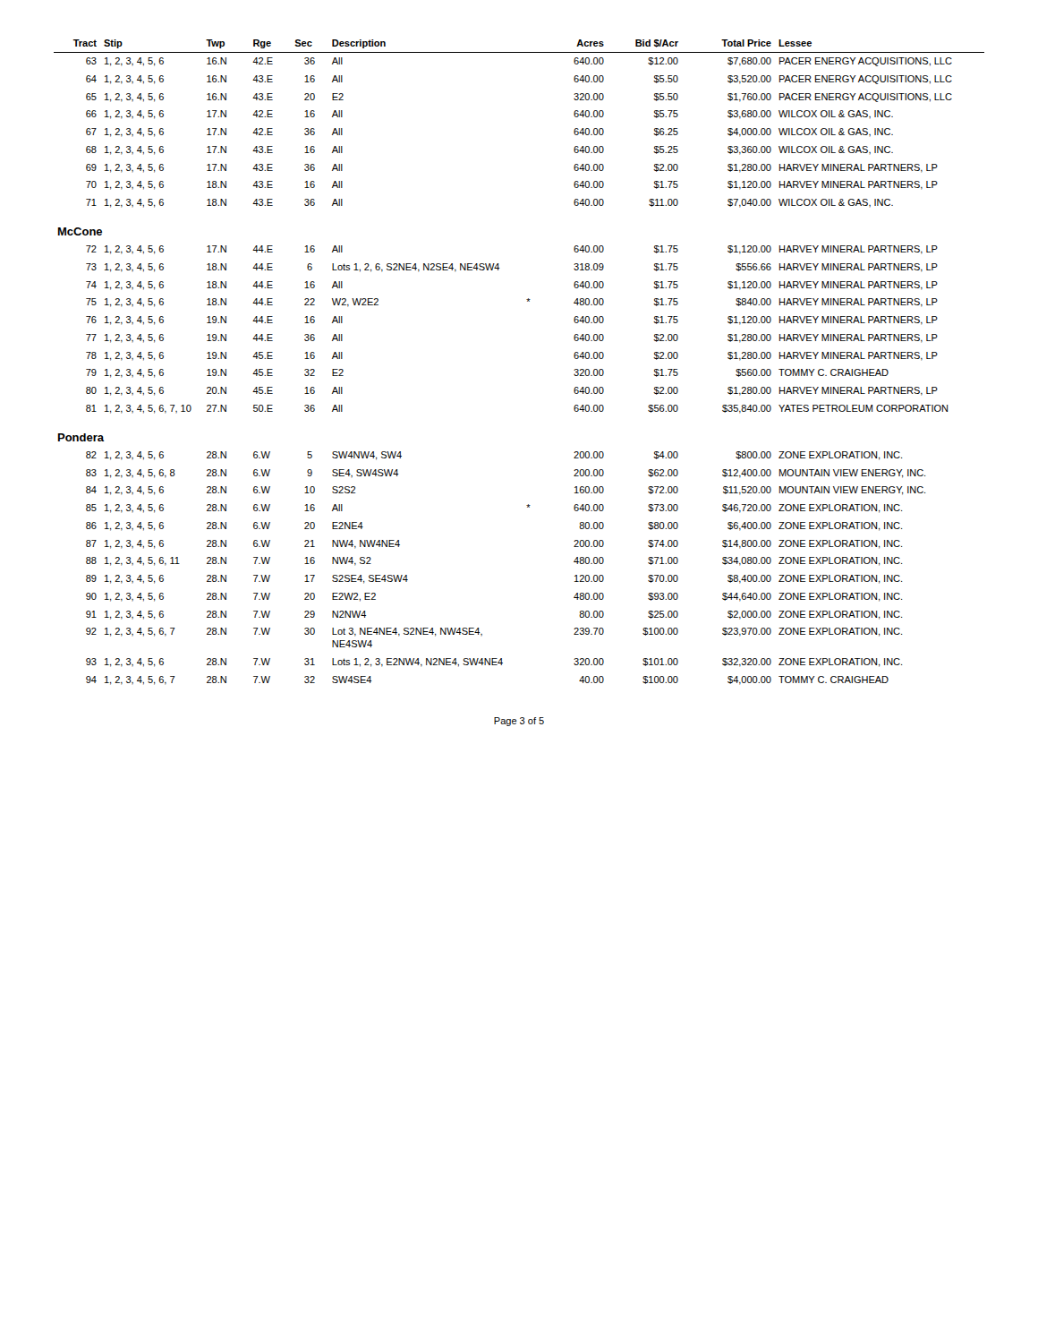| Tract | Stip | Twp | Rge | Sec | Description | | Acres | Bid $/Acr | Total Price | Lessee |
| --- | --- | --- | --- | --- | --- | --- | --- | --- | --- | --- |
| 63 | 1, 2, 3, 4, 5, 6 | 16.N | 42.E | 36 | All | | 640.00 | $12.00 | $7,680.00 | PACER ENERGY ACQUISITIONS, LLC |
| 64 | 1, 2, 3, 4, 5, 6 | 16.N | 43.E | 16 | All | | 640.00 | $5.50 | $3,520.00 | PACER ENERGY ACQUISITIONS, LLC |
| 65 | 1, 2, 3, 4, 5, 6 | 16.N | 43.E | 20 | E2 | | 320.00 | $5.50 | $1,760.00 | PACER ENERGY ACQUISITIONS, LLC |
| 66 | 1, 2, 3, 4, 5, 6 | 17.N | 42.E | 16 | All | | 640.00 | $5.75 | $3,680.00 | WILCOX OIL & GAS, INC. |
| 67 | 1, 2, 3, 4, 5, 6 | 17.N | 42.E | 36 | All | | 640.00 | $6.25 | $4,000.00 | WILCOX OIL & GAS, INC. |
| 68 | 1, 2, 3, 4, 5, 6 | 17.N | 43.E | 16 | All | | 640.00 | $5.25 | $3,360.00 | WILCOX OIL & GAS, INC. |
| 69 | 1, 2, 3, 4, 5, 6 | 17.N | 43.E | 36 | All | | 640.00 | $2.00 | $1,280.00 | HARVEY MINERAL PARTNERS, LP |
| 70 | 1, 2, 3, 4, 5, 6 | 18.N | 43.E | 16 | All | | 640.00 | $1.75 | $1,120.00 | HARVEY MINERAL PARTNERS, LP |
| 71 | 1, 2, 3, 4, 5, 6 | 18.N | 43.E | 36 | All | | 640.00 | $11.00 | $7,040.00 | WILCOX OIL & GAS, INC. |
| McCone |
| 72 | 1, 2, 3, 4, 5, 6 | 17.N | 44.E | 16 | All | | 640.00 | $1.75 | $1,120.00 | HARVEY MINERAL PARTNERS, LP |
| 73 | 1, 2, 3, 4, 5, 6 | 18.N | 44.E | 6 | Lots 1, 2, 6, S2NE4, N2SE4, NE4SW4 | | 318.09 | $1.75 | $556.66 | HARVEY MINERAL PARTNERS, LP |
| 74 | 1, 2, 3, 4, 5, 6 | 18.N | 44.E | 16 | All | | 640.00 | $1.75 | $1,120.00 | HARVEY MINERAL PARTNERS, LP |
| 75 | 1, 2, 3, 4, 5, 6 | 18.N | 44.E | 22 | W2, W2E2 | * | 480.00 | $1.75 | $840.00 | HARVEY MINERAL PARTNERS, LP |
| 76 | 1, 2, 3, 4, 5, 6 | 19.N | 44.E | 16 | All | | 640.00 | $1.75 | $1,120.00 | HARVEY MINERAL PARTNERS, LP |
| 77 | 1, 2, 3, 4, 5, 6 | 19.N | 44.E | 36 | All | | 640.00 | $2.00 | $1,280.00 | HARVEY MINERAL PARTNERS, LP |
| 78 | 1, 2, 3, 4, 5, 6 | 19.N | 45.E | 16 | All | | 640.00 | $2.00 | $1,280.00 | HARVEY MINERAL PARTNERS, LP |
| 79 | 1, 2, 3, 4, 5, 6 | 19.N | 45.E | 32 | E2 | | 320.00 | $1.75 | $560.00 | TOMMY C. CRAIGHEAD |
| 80 | 1, 2, 3, 4, 5, 6 | 20.N | 45.E | 16 | All | | 640.00 | $2.00 | $1,280.00 | HARVEY MINERAL PARTNERS, LP |
| 81 | 1, 2, 3, 4, 5, 6, 7, 10 | 27.N | 50.E | 36 | All | | 640.00 | $56.00 | $35,840.00 | YATES PETROLEUM CORPORATION |
| Pondera |
| 82 | 1, 2, 3, 4, 5, 6 | 28.N | 6.W | 5 | SW4NW4, SW4 | | 200.00 | $4.00 | $800.00 | ZONE EXPLORATION, INC. |
| 83 | 1, 2, 3, 4, 5, 6, 8 | 28.N | 6.W | 9 | SE4, SW4SW4 | | 200.00 | $62.00 | $12,400.00 | MOUNTAIN VIEW ENERGY, INC. |
| 84 | 1, 2, 3, 4, 5, 6 | 28.N | 6.W | 10 | S2S2 | | 160.00 | $72.00 | $11,520.00 | MOUNTAIN VIEW ENERGY, INC. |
| 85 | 1, 2, 3, 4, 5, 6 | 28.N | 6.W | 16 | All | * | 640.00 | $73.00 | $46,720.00 | ZONE EXPLORATION, INC. |
| 86 | 1, 2, 3, 4, 5, 6 | 28.N | 6.W | 20 | E2NE4 | | 80.00 | $80.00 | $6,400.00 | ZONE EXPLORATION, INC. |
| 87 | 1, 2, 3, 4, 5, 6 | 28.N | 6.W | 21 | NW4, NW4NE4 | | 200.00 | $74.00 | $14,800.00 | ZONE EXPLORATION, INC. |
| 88 | 1, 2, 3, 4, 5, 6, 11 | 28.N | 7.W | 16 | NW4, S2 | | 480.00 | $71.00 | $34,080.00 | ZONE EXPLORATION, INC. |
| 89 | 1, 2, 3, 4, 5, 6 | 28.N | 7.W | 17 | S2SE4, SE4SW4 | | 120.00 | $70.00 | $8,400.00 | ZONE EXPLORATION, INC. |
| 90 | 1, 2, 3, 4, 5, 6 | 28.N | 7.W | 20 | E2W2, E2 | | 480.00 | $93.00 | $44,640.00 | ZONE EXPLORATION, INC. |
| 91 | 1, 2, 3, 4, 5, 6 | 28.N | 7.W | 29 | N2NW4 | | 80.00 | $25.00 | $2,000.00 | ZONE EXPLORATION, INC. |
| 92 | 1, 2, 3, 4, 5, 6, 7 | 28.N | 7.W | 30 | Lot 3, NE4NE4, S2NE4, NW4SE4, NE4SW4 | | 239.70 | $100.00 | $23,970.00 | ZONE EXPLORATION, INC. |
| 93 | 1, 2, 3, 4, 5, 6 | 28.N | 7.W | 31 | Lots 1, 2, 3, E2NW4, N2NE4, SW4NE4 | | 320.00 | $101.00 | $32,320.00 | ZONE EXPLORATION, INC. |
| 94 | 1, 2, 3, 4, 5, 6, 7 | 28.N | 7.W | 32 | SW4SE4 | | 40.00 | $100.00 | $4,000.00 | TOMMY C. CRAIGHEAD |
Page 3 of 5